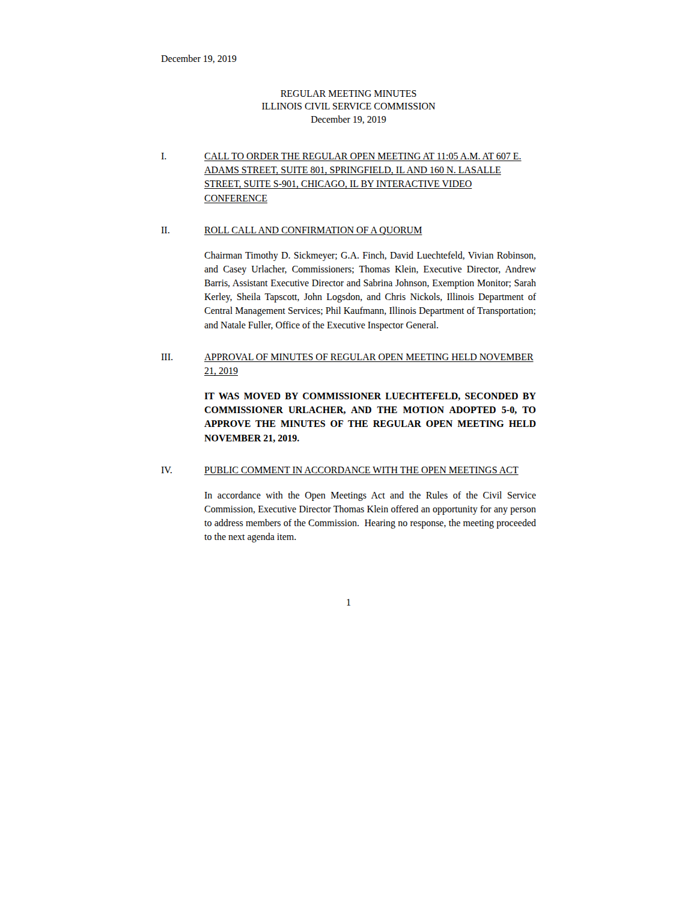December 19, 2019
REGULAR MEETING MINUTES ILLINOIS CIVIL SERVICE COMMISSION December 19, 2019
I.
CALL TO ORDER THE REGULAR OPEN MEETING AT 11:05 A.M. AT 607 E. ADAMS STREET, SUITE 801, SPRINGFIELD, IL AND 160 N. LASALLE STREET, SUITE S-901, CHICAGO, IL BY INTERACTIVE VIDEO CONFERENCE
II.
ROLL CALL AND CONFIRMATION OF A QUORUM
Chairman Timothy D. Sickmeyer; G.A. Finch, David Luechtefeld, Vivian Robinson, and Casey Urlacher, Commissioners; Thomas Klein, Executive Director, Andrew Barris, Assistant Executive Director and Sabrina Johnson, Exemption Monitor; Sarah Kerley, Sheila Tapscott, John Logsdon, and Chris Nickols, Illinois Department of Central Management Services; Phil Kaufmann, Illinois Department of Transportation; and Natale Fuller, Office of the Executive Inspector General.
III.
APPROVAL OF MINUTES OF REGULAR OPEN MEETING HELD NOVEMBER 21, 2019
IT WAS MOVED BY COMMISSIONER LUECHTEFELD, SECONDED BY COMMISSIONER URLACHER, AND THE MOTION ADOPTED 5-0, TO APPROVE THE MINUTES OF THE REGULAR OPEN MEETING HELD NOVEMBER 21, 2019.
IV.
PUBLIC COMMENT IN ACCORDANCE WITH THE OPEN MEETINGS ACT
In accordance with the Open Meetings Act and the Rules of the Civil Service Commission, Executive Director Thomas Klein offered an opportunity for any person to address members of the Commission. Hearing no response, the meeting proceeded to the next agenda item.
1